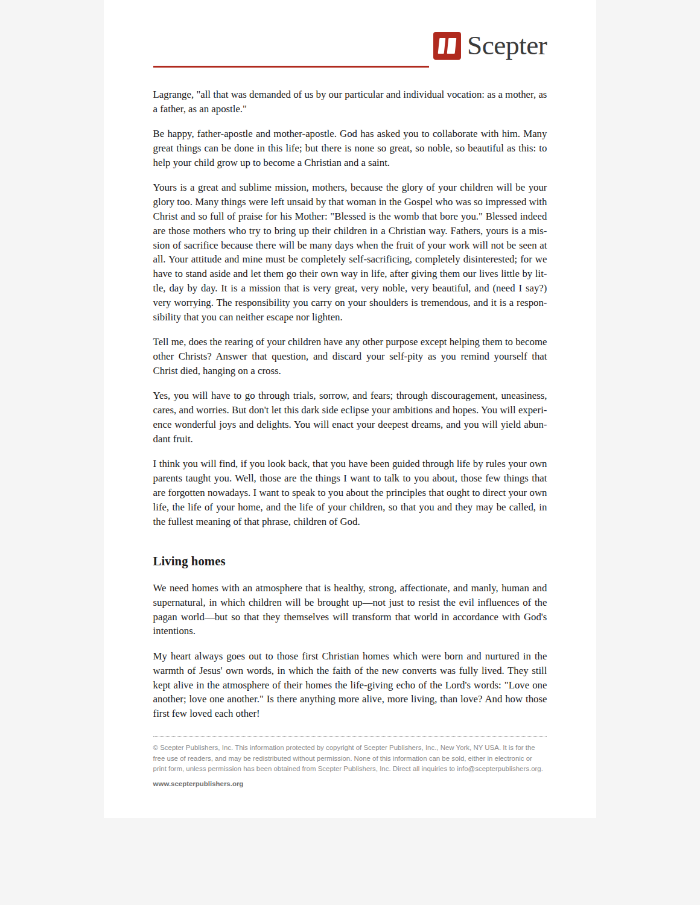Scepter
Lagrange, "all that was demanded of us by our particular and individual vocation: as a mother, as a father, as an apostle."
Be happy, father-apostle and mother-apostle. God has asked you to collaborate with him. Many great things can be done in this life; but there is none so great, so noble, so beautiful as this: to help your child grow up to become a Christian and a saint.
Yours is a great and sublime mission, mothers, because the glory of your children will be your glory too. Many things were left unsaid by that woman in the Gospel who was so impressed with Christ and so full of praise for his Mother: "Blessed is the womb that bore you." Blessed indeed are those mothers who try to bring up their children in a Christian way. Fathers, yours is a mission of sacrifice because there will be many days when the fruit of your work will not be seen at all. Your attitude and mine must be completely self-sacrificing, completely disinterested; for we have to stand aside and let them go their own way in life, after giving them our lives little by little, day by day. It is a mission that is very great, very noble, very beautiful, and (need I say?) very worrying. The responsibility you carry on your shoulders is tremendous, and it is a responsibility that you can neither escape nor lighten.
Tell me, does the rearing of your children have any other purpose except helping them to become other Christs? Answer that question, and discard your self-pity as you remind yourself that Christ died, hanging on a cross.
Yes, you will have to go through trials, sorrow, and fears; through discouragement, uneasiness, cares, and worries. But don't let this dark side eclipse your ambitions and hopes. You will experience wonderful joys and delights. You will enact your deepest dreams, and you will yield abundant fruit.
I think you will find, if you look back, that you have been guided through life by rules your own parents taught you. Well, those are the things I want to talk to you about, those few things that are forgotten nowadays. I want to speak to you about the principles that ought to direct your own life, the life of your home, and the life of your children, so that you and they may be called, in the fullest meaning of that phrase, children of God.
Living homes
We need homes with an atmosphere that is healthy, strong, affectionate, and manly, human and supernatural, in which children will be brought up—not just to resist the evil influences of the pagan world—but so that they themselves will transform that world in accordance with God's intentions.
My heart always goes out to those first Christian homes which were born and nurtured in the warmth of Jesus' own words, in which the faith of the new converts was fully lived. They still kept alive in the atmosphere of their homes the life-giving echo of the Lord's words: "Love one another; love one another." Is there anything more alive, more living, than love? And how those first few loved each other!
© Scepter Publishers, Inc. This information protected by copyright of Scepter Publishers, Inc., New York, NY USA. It is for the free use of readers, and may be redistributed without permission. None of this information can be sold, either in electronic or print form, unless permission has been obtained from Scepter Publishers, Inc. Direct all inquiries to info@scepterpublishers.org. www.scepterpublishers.org